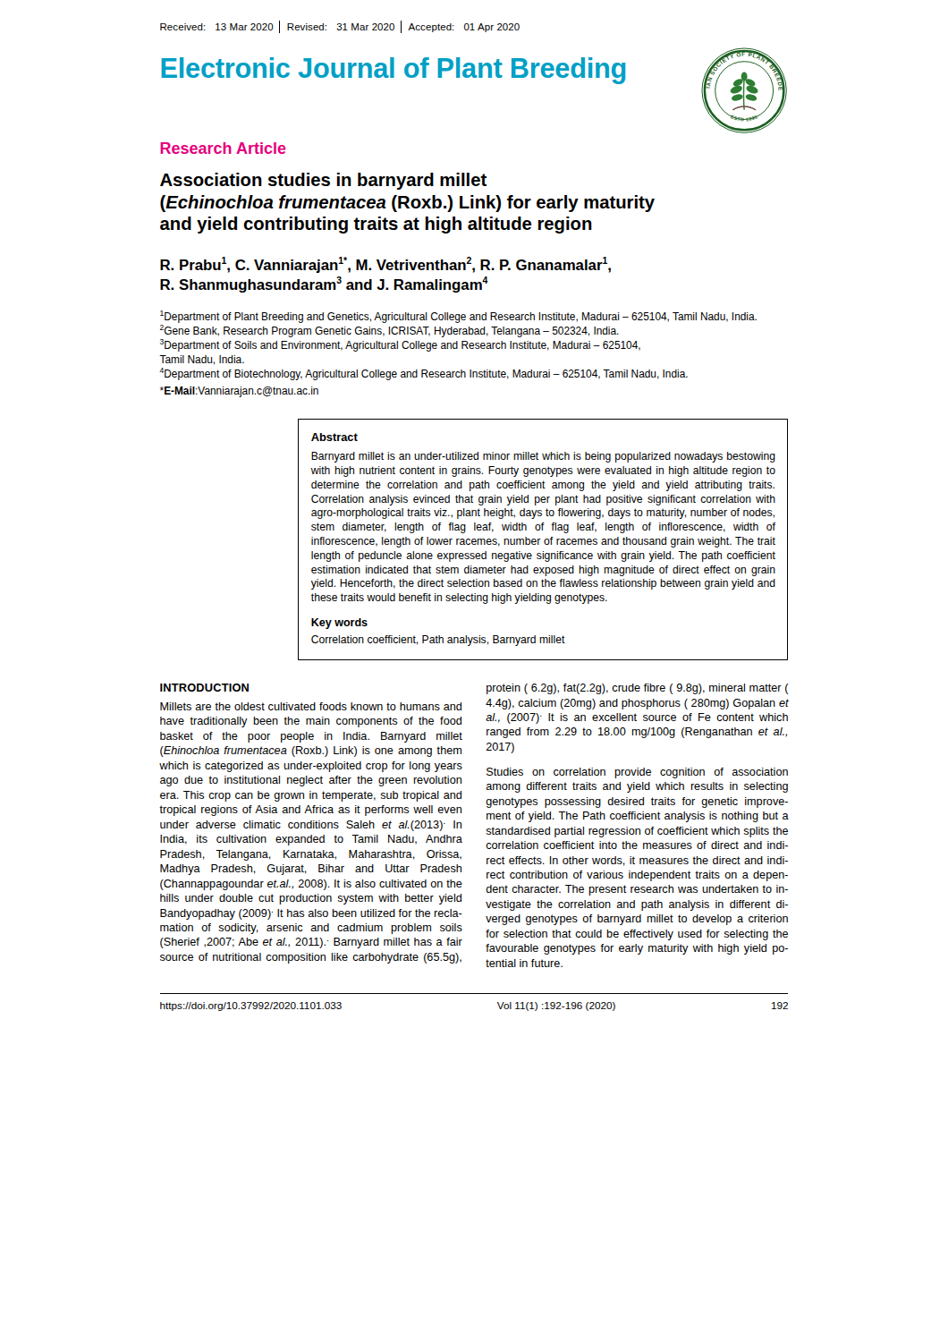Received: 13 Mar 2020
Revised: 31 Mar 2020
Accepted: 01 Apr 2020
Electronic Journal of Plant Breeding
INDIAN SOCIETY OF PLANT BREEDERS ESTD 1995
Research Article
Association studies in barnyard millet
(Echinochloa frumentacea (Roxb.) Link) for early maturity
and yield contributing traits at high altitude region
R. Prabu1, C. Vanniarajan1*, M. Vetriventhan2, R. P. Gnanamalar1,
R. Shanmughasundaram3 and J. Ramalingam4
1Department of Plant Breeding and Genetics, Agricultural College and Research Institute, Madurai – 625104, Tamil Nadu, India.
2Gene Bank, Research Program Genetic Gains, ICRISAT, Hyderabad, Telangana – 502324, India.
3Department of Soils and Environment, Agricultural College and Research Institute, Madurai – 625104,
Tamil Nadu, India.
4Department of Biotechnology, Agricultural College and Research Institute, Madurai – 625104, Tamil Nadu, India.
*E-Mail:Vanniarajan.c@tnau.ac.in
Abstract
Barnyard millet is an under-utilized minor millet which is being popularized nowadays bestowing with high nutrient content in grains. Fourty genotypes were evaluated in high altitude region to determine the correlation and path coefficient among the yield and yield attributing traits. Correlation analysis evinced that grain yield per plant had positive significant correlation with agro-morphological traits viz., plant height, days to flowering, days to maturity, number of nodes, stem diameter, length of flag leaf, width of flag leaf, length of inflorescence, width of inflorescence, length of lower racemes, number of racemes and thousand grain weight. The trait length of peduncle alone expressed negative significance with grain yield. The path coefficient estimation indicated that stem diameter had exposed high magnitude of direct effect on grain yield. Henceforth, the direct selection based on the flawless relationship between grain yield and these traits would benefit in selecting high yielding genotypes.
Key words
Correlation coefficient, Path analysis, Barnyard millet
Introduction
Millets are the oldest cultivated foods known to humans and have traditionally been the main components of the food basket of the poor people in India. Barnyard millet (Ehinochloa frumentacea (Roxb.) Link) is one among them which is categorized as under-exploited crop for long years ago due to institutional neglect after the green revolution era. This crop can be grown in temperate, sub tropical and tropical regions of Asia and Africa as it performs well even under adverse climatic conditions Saleh et al.(2013). In India, its cultivation expanded to Tamil Nadu, Andhra Pradesh, Telangana, Karnataka, Maharashtra, Orissa, Madhya Pradesh, Gujarat, Bihar and Uttar Pradesh (Channappagoundar et.al., 2008). It is also cultivated on the hills under double cut production system with better yield Bandyopadhay (2009). It has also been utilized for the reclamation of sodicity, arsenic and cadmium problem soils (Sherief ,2007; Abe et al., 2011).. Barnyard millet has a fair source of nutritional composition like carbohydrate (65.5g), protein ( 6.2g), fat(2.2g), crude fibre ( 9.8g), mineral matter ( 4.4g), calcium (20mg) and phosphorus ( 280mg) Gopalan et al., (2007). It is an excellent source of Fe content which ranged from 2.29 to 18.00 mg/100g (Renganathan et al., 2017)
Studies on correlation provide cognition of association among different traits and yield which results in selecting genotypes possessing desired traits for genetic improvement of yield. The Path coefficient analysis is nothing but a standardised partial regression of coefficient which splits the correlation coefficient into the measures of direct and indirect effects. In other words, it measures the direct and indirect contribution of various independent traits on a dependent character. The present research was undertaken to investigate the correlation and path analysis in different diverged genotypes of barnyard millet to develop a criterion for selection that could be effectively used for selecting the favourable genotypes for early maturity with high yield potential in future.
https://doi.org/10.37992/2020.1101.033
Vol 11(1) :192-196 (2020)
192